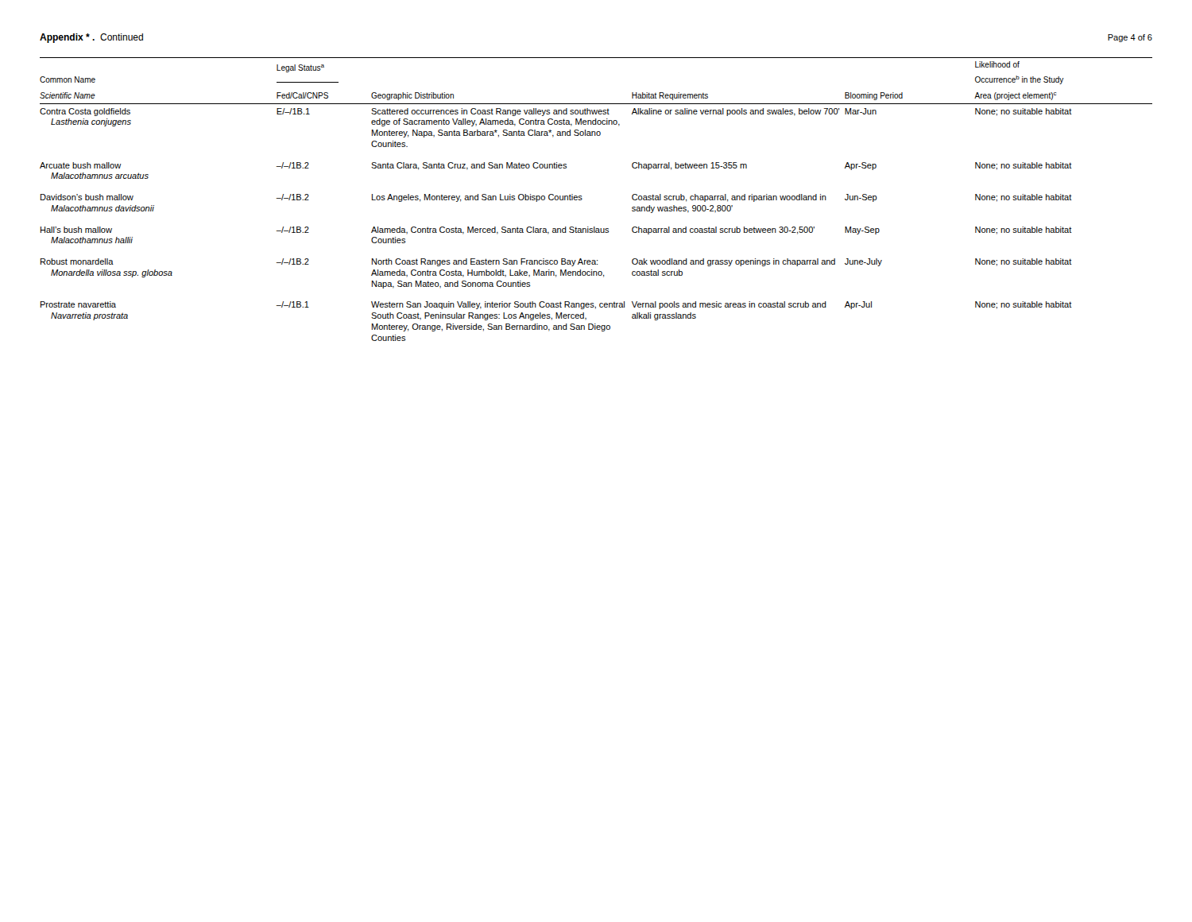Appendix * . Continued
Page 4 of 6
| | Legal Status a | | | | Likelihood of |
| --- | --- | --- | --- | --- | --- |
| Common Name | | | | | Occurrence b in the Study |
| Scientific Name | Fed/Cal/CNPS | Geographic Distribution | Habitat Requirements | Blooming Period | Area (project element) c |
| Contra Costa goldfields Lasthenia conjugens | E/–/1B.1 | Scattered occurrences in Coast Range valleys and southwest edge of Sacramento Valley, Alameda, Contra Costa, Mendocino, Monterey, Napa, Santa Barbara*, Santa Clara*, and Solano Counites. | Alkaline or saline vernal pools and swales, below 700' | Mar-Jun | None; no suitable habitat |
| Arcuate bush mallow Malacothamnus arcuatus | –/–/1B.2 | Santa Clara, Santa Cruz, and San Mateo Counties | Chaparral, between 15-355 m | Apr-Sep | None; no suitable habitat |
| Davidson’s bush mallow Malacothamnus davidsonii | –/–/1B.2 | Los Angeles, Monterey, and San Luis Obispo Counties | Coastal scrub, chaparral, and riparian woodland in sandy washes, 900-2,800' | Jun-Sep | None; no suitable habitat |
| Hall’s bush mallow Malacothamnus hallii | –/–/1B.2 | Alameda, Contra Costa, Merced, Santa Clara, and Stanislaus Counties | Chaparral and coastal scrub between 30-2,500' | May-Sep | None; no suitable habitat |
| Robust monardella Monardella villosa ssp. globosa | –/–/1B.2 | North Coast Ranges and Eastern San Francisco Bay Area: Alameda, Contra Costa, Humboldt, Lake, Marin, Mendocino, Napa, San Mateo, and Sonoma Counties | Oak woodland and grassy openings in chaparral and coastal scrub | June-July | None; no suitable habitat |
| Prostrate navarettia Navarretia prostrata | –/–/1B.1 | Western San Joaquin Valley, interior South Coast Ranges, central South Coast, Peninsular Ranges: Los Angeles, Merced, Monterey, Orange, Riverside, San Bernardino, and San Diego Counties | Vernal pools and mesic areas in coastal scrub and alkali grasslands | Apr-Jul | None; no suitable habitat |